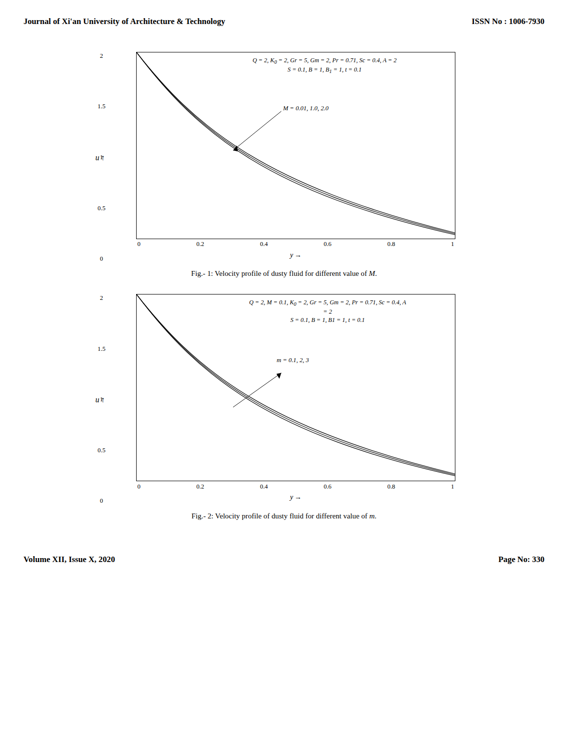Journal of Xi'an University of Architecture & Technology
ISSN No : 1006-7930
2 1.5 1 0.5 0
u
Q = 2, K0 = 2, Gr = 5, Gm = 2, Pr = 0.71, Sc = 0.4, A = 2
S = 0.1, B = 1, B1 = 1, t = 0.1
M = 0.01, 1.0, 2.0
0 0.2 0.4 0.6 0.8 1
y
Fig.- 1: Velocity profile of dusty fluid for different value of M.
2 1.5 1 0.5 0
u
Q = 2, M = 0.1, K0 = 2, Gr = 5, Gm = 2, Pr = 0.71, Sc = 0.4, A = 2
S = 0.1, B = 1, B1 = 1, t = 0.1
m = 0.1, 2, 3
0 0.2 0.4 0.6 0.8 1
y
Fig.- 2: Velocity profile of dusty fluid for different value of m.
Volume XII, Issue X, 2020
Page No: 330